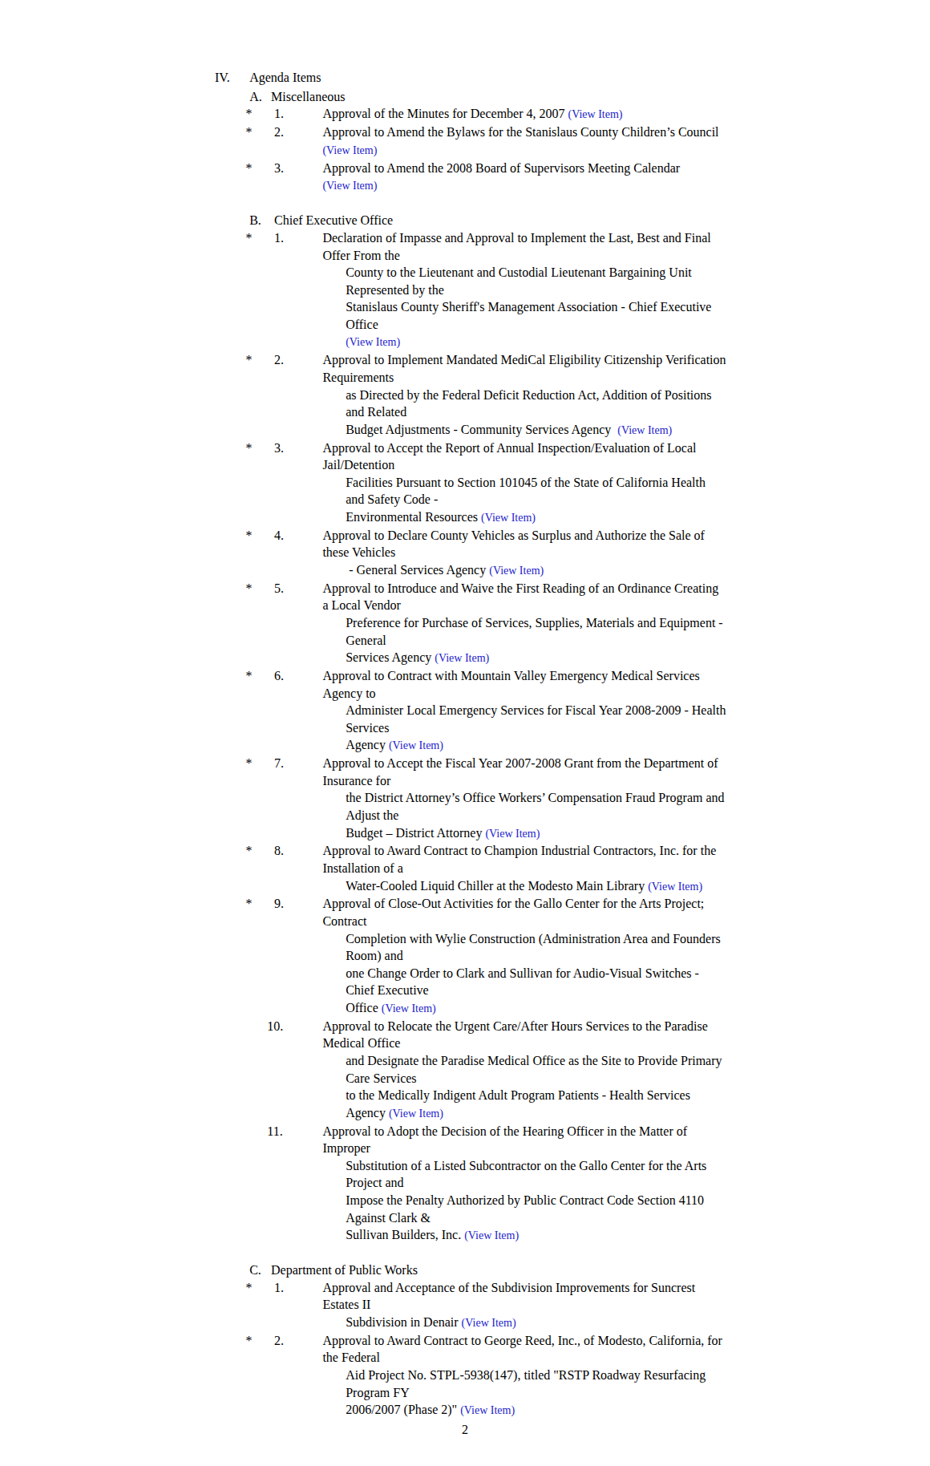IV. Agenda Items
A. Miscellaneous
*1. Approval of the Minutes for December 4, 2007 (View Item)
*2. Approval to Amend the Bylaws for the Stanislaus County Children’s Council (View Item)
*3. Approval to Amend the 2008 Board of Supervisors Meeting Calendar (View Item)
B. Chief Executive Office
*1. Declaration of Impasse and Approval to Implement the Last, Best and Final Offer From the County to the Lieutenant and Custodial Lieutenant Bargaining Unit Represented by the Stanislaus County Sheriff's Management Association - Chief Executive Office (View Item)
*2. Approval to Implement Mandated MediCal Eligibility Citizenship Verification Requirements as Directed by the Federal Deficit Reduction Act, Addition of Positions and Related Budget Adjustments - Community Services Agency (View Item)
*3. Approval to Accept the Report of Annual Inspection/Evaluation of Local Jail/Detention Facilities Pursuant to Section 101045 of the State of California Health and Safety Code - Environmental Resources (View Item)
*4. Approval to Declare County Vehicles as Surplus and Authorize the Sale of these Vehicles - General Services Agency (View Item)
*5. Approval to Introduce and Waive the First Reading of an Ordinance Creating a Local Vendor Preference for Purchase of Services, Supplies, Materials and Equipment - General Services Agency (View Item)
*6. Approval to Contract with Mountain Valley Emergency Medical Services Agency to Administer Local Emergency Services for Fiscal Year 2008-2009 - Health Services Agency (View Item)
*7. Approval to Accept the Fiscal Year 2007-2008 Grant from the Department of Insurance for the District Attorney’s Office Workers’ Compensation Fraud Program and Adjust the Budget – District Attorney (View Item)
*8. Approval to Award Contract to Champion Industrial Contractors, Inc. for the Installation of a Water-Cooled Liquid Chiller at the Modesto Main Library (View Item)
*9. Approval of Close-Out Activities for the Gallo Center for the Arts Project; Contract Completion with Wylie Construction (Administration Area and Founders Room) and one Change Order to Clark and Sullivan for Audio-Visual Switches - Chief Executive Office (View Item)
10. Approval to Relocate the Urgent Care/After Hours Services to the Paradise Medical Office and Designate the Paradise Medical Office as the Site to Provide Primary Care Services to the Medically Indigent Adult Program Patients - Health Services Agency (View Item)
11. Approval to Adopt the Decision of the Hearing Officer in the Matter of Improper Substitution of a Listed Subcontractor on the Gallo Center for the Arts Project and Impose the Penalty Authorized by Public Contract Code Section 4110 Against Clark & Sullivan Builders, Inc. (View Item)
C. Department of Public Works
*1. Approval and Acceptance of the Subdivision Improvements for Suncrest Estates II Subdivision in Denair (View Item)
*2. Approval to Award Contract to George Reed, Inc., of Modesto, California, for the Federal Aid Project No. STPL-5938(147), titled "RSTP Roadway Resurfacing Program FY 2006/2007 (Phase 2)" (View Item)
2